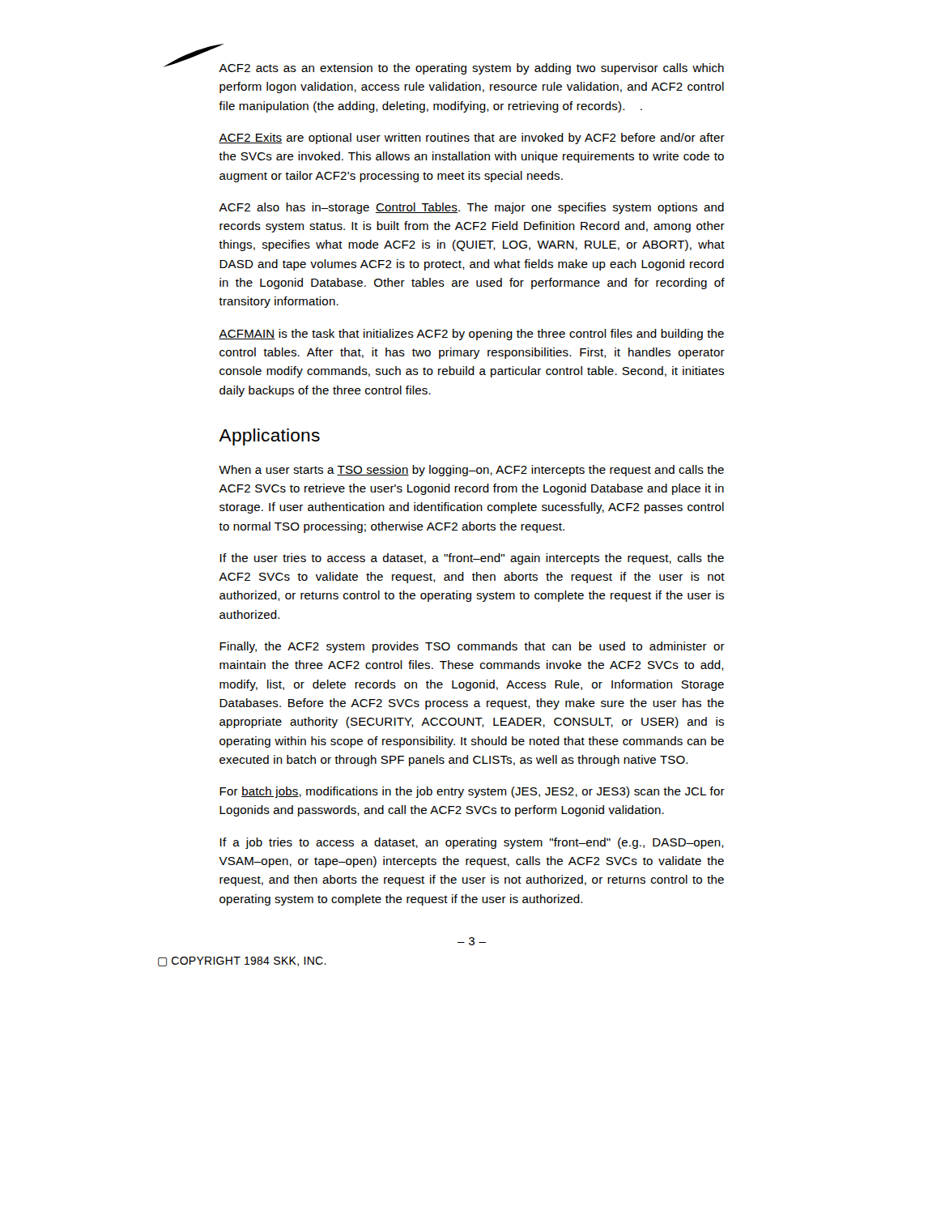ACF2 acts as an extension to the operating system by adding two supervisor calls which perform logon validation, access rule validation, resource rule validation, and ACF2 control file manipulation (the adding, deleting, modifying, or retrieving of records). .
ACF2 Exits are optional user written routines that are invoked by ACF2 before and/or after the SVCs are invoked. This allows an installation with unique requirements to write code to augment or tailor ACF2's processing to meet its special needs.
ACF2 also has in–storage Control Tables. The major one specifies system options and records system status. It is built from the ACF2 Field Definition Record and, among other things, specifies what mode ACF2 is in (QUIET, LOG, WARN, RULE, or ABORT), what DASD and tape volumes ACF2 is to protect, and what fields make up each Logonid record in the Logonid Database. Other tables are used for performance and for recording of transitory information.
ACFMAIN is the task that initializes ACF2 by opening the three control files and building the control tables. After that, it has two primary responsibilities. First, it handles operator console modify commands, such as to rebuild a particular control table. Second, it initiates daily backups of the three control files.
Applications
When a user starts a TSO session by logging–on, ACF2 intercepts the request and calls the ACF2 SVCs to retrieve the user's Logonid record from the Logonid Database and place it in storage. If user authentication and identification complete sucessfully, ACF2 passes control to normal TSO processing; otherwise ACF2 aborts the request.
If the user tries to access a dataset, a "front–end" again intercepts the request, calls the ACF2 SVCs to validate the request, and then aborts the request if the user is not authorized, or returns control to the operating system to complete the request if the user is authorized.
Finally, the ACF2 system provides TSO commands that can be used to administer or maintain the three ACF2 control files. These commands invoke the ACF2 SVCs to add, modify, list, or delete records on the Logonid, Access Rule, or Information Storage Databases. Before the ACF2 SVCs process a request, they make sure the user has the appropriate authority (SECURITY, ACCOUNT, LEADER, CONSULT, or USER) and is operating within his scope of responsibility. It should be noted that these commands can be executed in batch or through SPF panels and CLISTs, as well as through native TSO.
For batch jobs, modifications in the job entry system (JES, JES2, or JES3) scan the JCL for Logonids and passwords, and call the ACF2 SVCs to perform Logonid validation.
If a job tries to access a dataset, an operating system "front–end" (e.g., DASD–open, VSAM–open, or tape–open) intercepts the request, calls the ACF2 SVCs to validate the request, and then aborts the request if the user is not authorized, or returns control to the operating system to complete the request if the user is authorized.
– 3 –
▢ COPYRIGHT 1984 SKK, INC.